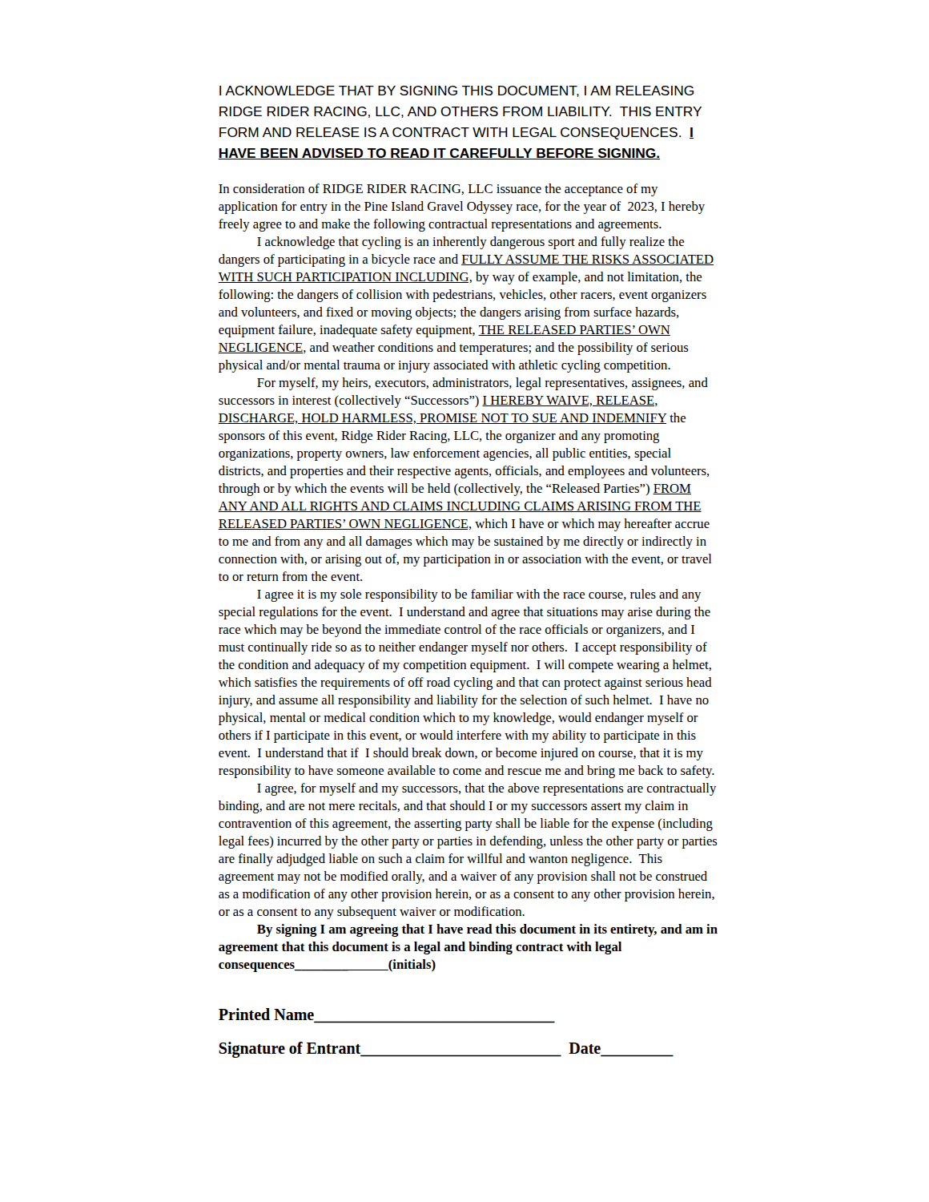I ACKNOWLEDGE THAT BY SIGNING THIS DOCUMENT, I AM RELEASING RIDGE RIDER RACING, LLC, AND OTHERS FROM LIABILITY. THIS ENTRY FORM AND RELEASE IS A CONTRACT WITH LEGAL CONSEQUENCES. I HAVE BEEN ADVISED TO READ IT CAREFULLY BEFORE SIGNING.
In consideration of RIDGE RIDER RACING, LLC issuance the acceptance of my application for entry in the Pine Island Gravel Odyssey race, for the year of 2023, I hereby freely agree to and make the following contractual representations and agreements.
I acknowledge that cycling is an inherently dangerous sport and fully realize the dangers of participating in a bicycle race and FULLY ASSUME THE RISKS ASSOCIATED WITH SUCH PARTICIPATION INCLUDING, by way of example, and not limitation, the following: the dangers of collision with pedestrians, vehicles, other racers, event organizers and volunteers, and fixed or moving objects; the dangers arising from surface hazards, equipment failure, inadequate safety equipment, THE RELEASED PARTIES’ OWN NEGLIGENCE, and weather conditions and temperatures; and the possibility of serious physical and/or mental trauma or injury associated with athletic cycling competition.
For myself, my heirs, executors, administrators, legal representatives, assignees, and successors in interest (collectively “Successors”) I HEREBY WAIVE, RELEASE, DISCHARGE, HOLD HARMLESS, PROMISE NOT TO SUE AND INDEMNIFY the sponsors of this event, Ridge Rider Racing, LLC, the organizer and any promoting organizations, property owners, law enforcement agencies, all public entities, special districts, and properties and their respective agents, officials, and employees and volunteers, through or by which the events will be held (collectively, the “Released Parties”) FROM ANY AND ALL RIGHTS AND CLAIMS INCLUDING CLAIMS ARISING FROM THE RELEASED PARTIES’ OWN NEGLIGENCE, which I have or which may hereafter accrue to me and from any and all damages which may be sustained by me directly or indirectly in connection with, or arising out of, my participation in or association with the event, or travel to or return from the event.
I agree it is my sole responsibility to be familiar with the race course, rules and any special regulations for the event. I understand and agree that situations may arise during the race which may be beyond the immediate control of the race officials or organizers, and I must continually ride so as to neither endanger myself nor others. I accept responsibility of the condition and adequacy of my competition equipment. I will compete wearing a helmet, which satisfies the requirements of off road cycling and that can protect against serious head injury, and assume all responsibility and liability for the selection of such helmet. I have no physical, mental or medical condition which to my knowledge, would endanger myself or others if I participate in this event, or would interfere with my ability to participate in this event. I understand that if I should break down, or become injured on course, that it is my responsibility to have someone available to come and rescue me and bring me back to safety.
I agree, for myself and my successors, that the above representations are contractually binding, and are not mere recitals, and that should I or my successors assert my claim in contravention of this agreement, the asserting party shall be liable for the expense (including legal fees) incurred by the other party or parties in defending, unless the other party or parties are finally adjudged liable on such a claim for willful and wanton negligence. This agreement may not be modified orally, and a waiver of any provision shall not be construed as a modification of any other provision herein, or as a consent to any other provision herein, or as a consent to any subsequent waiver or modification.
By signing I am agreeing that I have read this document in its entirety, and am in agreement that this document is a legal and binding contract with legal consequences________ (initials)
Printed Name______________________________ Signature of Entrant_________________________ Date_________